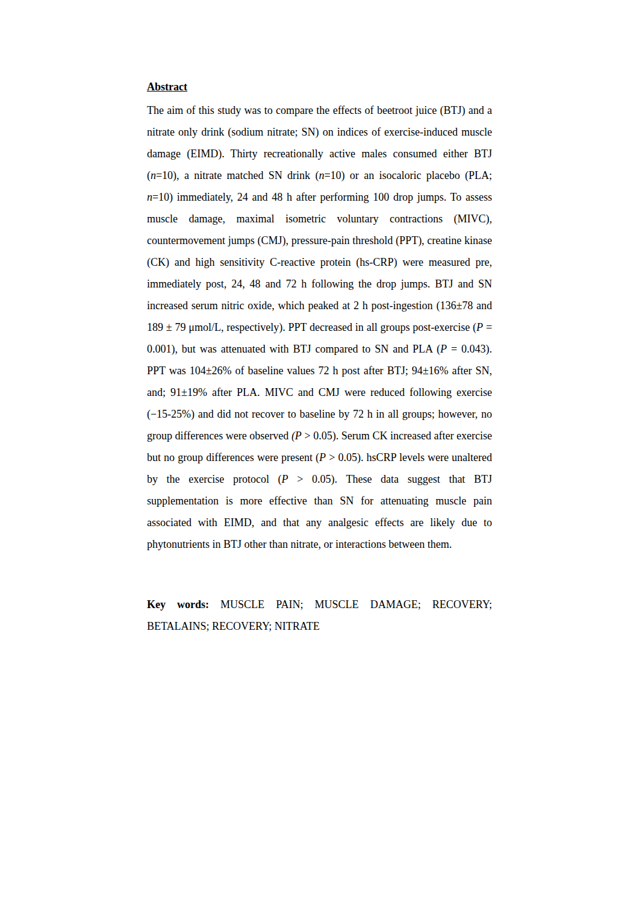Abstract
The aim of this study was to compare the effects of beetroot juice (BTJ) and a nitrate only drink (sodium nitrate; SN) on indices of exercise-induced muscle damage (EIMD). Thirty recreationally active males consumed either BTJ (n=10), a nitrate matched SN drink (n=10) or an isocaloric placebo (PLA; n=10) immediately, 24 and 48 h after performing 100 drop jumps. To assess muscle damage, maximal isometric voluntary contractions (MIVC), countermovement jumps (CMJ), pressure-pain threshold (PPT), creatine kinase (CK) and high sensitivity C-reactive protein (hs-CRP) were measured pre, immediately post, 24, 48 and 72 h following the drop jumps. BTJ and SN increased serum nitric oxide, which peaked at 2 h post-ingestion (136±78 and 189 ± 79 μmol/L, respectively). PPT decreased in all groups post-exercise (P = 0.001), but was attenuated with BTJ compared to SN and PLA (P = 0.043). PPT was 104±26% of baseline values 72 h post after BTJ; 94±16% after SN, and; 91±19% after PLA. MIVC and CMJ were reduced following exercise (−15-25%) and did not recover to baseline by 72 h in all groups; however, no group differences were observed (P > 0.05). Serum CK increased after exercise but no group differences were present (P > 0.05). hsCRP levels were unaltered by the exercise protocol (P > 0.05). These data suggest that BTJ supplementation is more effective than SN for attenuating muscle pain associated with EIMD, and that any analgesic effects are likely due to phytonutrients in BTJ other than nitrate, or interactions between them.
Key words: MUSCLE PAIN; MUSCLE DAMAGE; RECOVERY; BETALAINS; RECOVERY; NITRATE